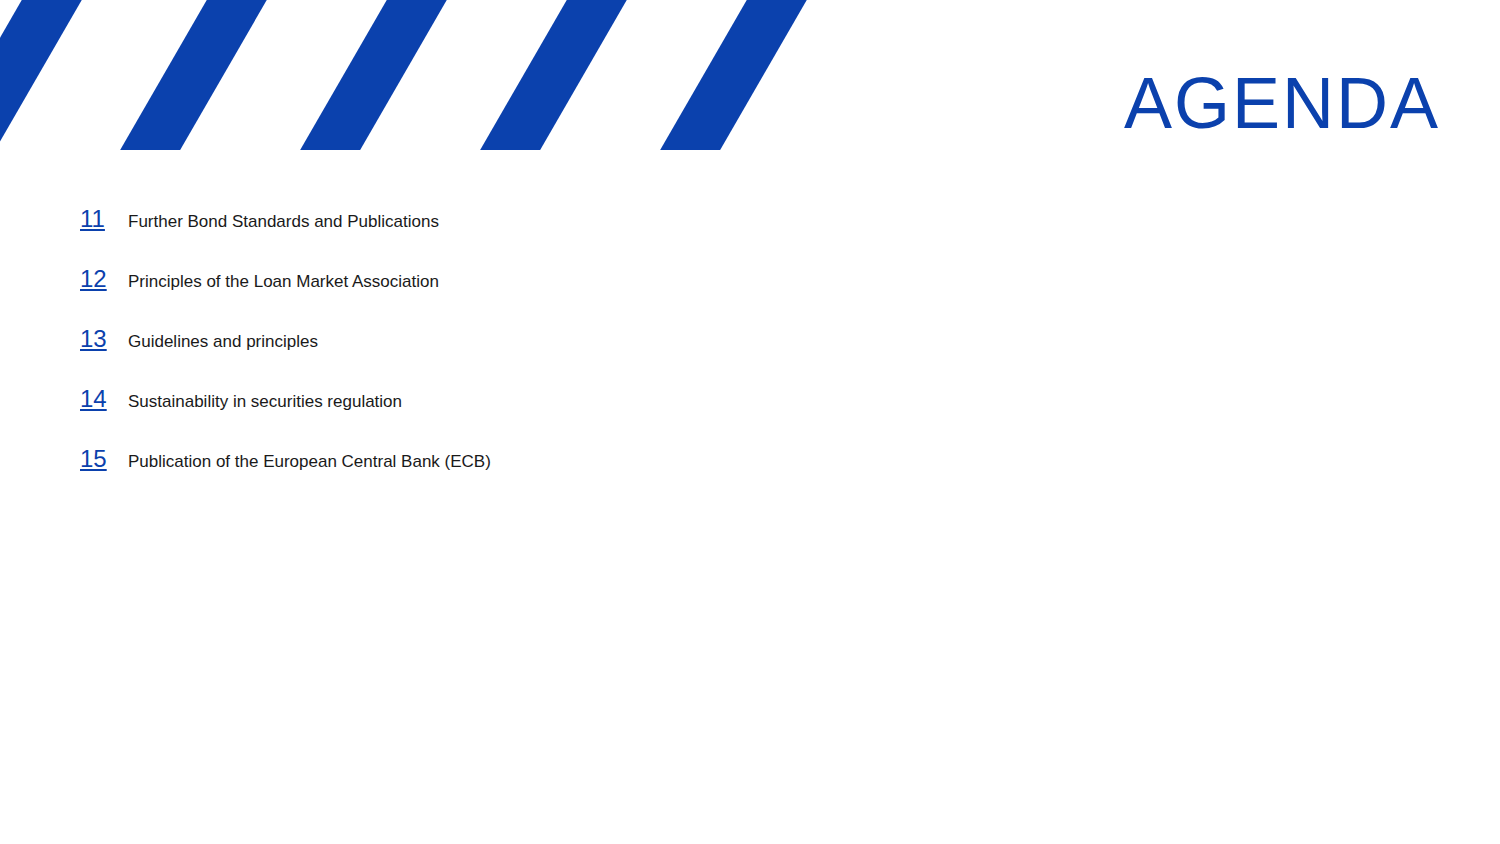AGENDA
11 Further Bond Standards and Publications
12 Principles of the Loan Market Association
13 Guidelines and principles
14 Sustainability in securities regulation
15 Publication of the European Central Bank (ECB)